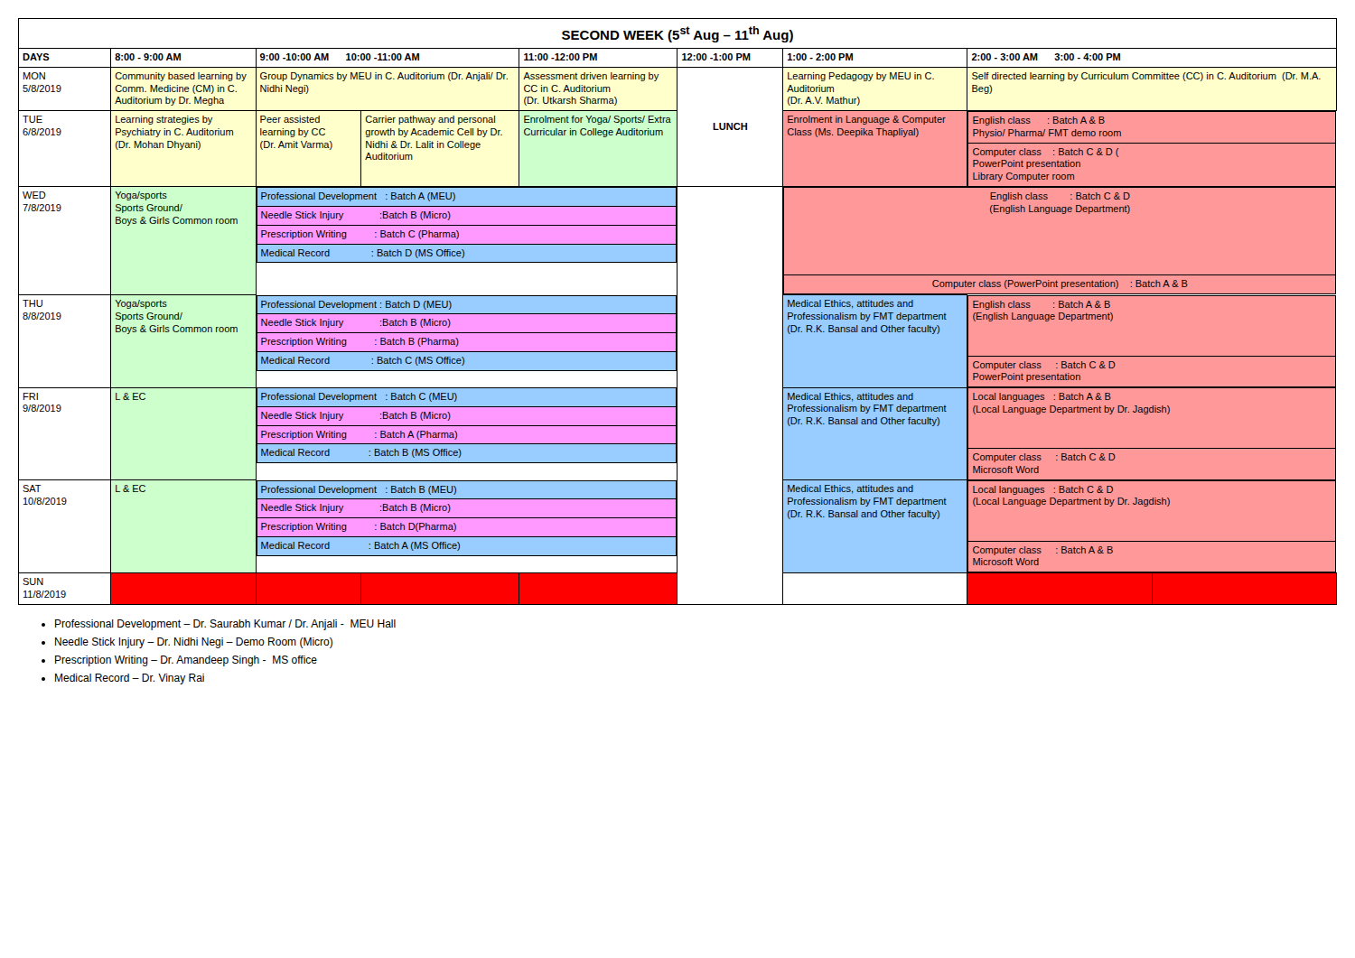SECOND WEEK (5 st Aug – 11 th Aug)
| DAYS | 8:00 - 9:00 AM | 9:00 -10:00 AM 10:00 -11:00 AM | 11:00 -12:00 PM | 12:00 -1:00 PM | 1:00 - 2:00 PM | 2:00 - 3:00 AM 3:00 - 4:00 PM |
| --- | --- | --- | --- | --- | --- | --- |
| MON 5/8/2019 | Community based learning by Comm. Medicine (CM) in C. Auditorium by Dr. Megha | Group Dynamics by MEU in C. Auditorium (Dr. Anjali/ Dr. Nidhi Negi) | Assessment driven learning by CC in C. Auditorium (Dr. Utkarsh Sharma) | LUNCH | Learning Pedagogy by MEU in C. Auditorium (Dr. A.V. Mathur) | Self directed learning by Curriculum Committee (CC) in C. Auditorium (Dr. M.A. Beg) |
| TUE 6/8/2019 | Learning strategies by Psychiatry in C. Auditorium (Dr. Mohan Dhyani) | Peer assisted learning by CC (Dr. Amit Varma) | Carrier pathway and personal growth by Academic Cell by Dr. Nidhi & Dr. Lalit in College Auditorium | Enrolment for Yoga/ Sports/ Extra Curricular in College Auditorium | Enrolment in Language & Computer Class (Ms. Deepika Thapliyal) | / English class : Batch A & B Physio/ Pharma/ FMT demo room / / Computer class : Batch C & D ( PowerPoint presentation Library Computer room / |
| WED 7/8/2019 | Yoga/sports Sports Ground/ Boys & Girls Common room | / Professional Development : Batch A (MEU) / / Needle Stick Injury :Batch B (Micro) / / Prescription Writing : Batch C (Pharma) / / Medical Record : Batch D (MS Office) / | | / English class : Batch C & D (English Language Department) / / Computer class (PowerPoint presentation) : Batch A & B / |
| THU 8/8/2019 | Yoga/sports Sports Ground/ Boys & Girls Common room | / Professional Development : Batch D (MEU) / / Needle Stick Injury :Batch B (Micro) / / Prescription Writing : Batch B (Pharma) / / Medical Record : Batch C (MS Office) / | Medical Ethics, attitudes and Professionalism by FMT department (Dr. R.K. Bansal and Other faculty) | / English class : Batch A & B (English Language Department) / / Computer class : Batch C & D PowerPoint presentation / |
| FRI 9/8/2019 | L & EC | / Professional Development : Batch C (MEU) / / Needle Stick Injury :Batch B (Micro) / / Prescription Writing : Batch A (Pharma) / / Medical Record : Batch B (MS Office) / | Medical Ethics, attitudes and Professionalism by FMT department (Dr. R.K. Bansal and Other faculty) | / Local languages : Batch A & B (Local Language Department by Dr. Jagdish) / / Computer class : Batch C & D Microsoft Word / |
| SAT 10/8/2019 | L & EC | / Professional Development : Batch B (MEU) / / Needle Stick Injury :Batch B (Micro) / / Prescription Writing : Batch D(Pharma) / / Medical Record : Batch A (MS Office) / | Medical Ethics, attitudes and Professionalism by FMT department (Dr. R.K. Bansal and Other faculty) | / Local languages : Batch C & D (Local Language Department by Dr. Jagdish) / / Computer class : Batch A & B Microsoft Word / |
| SUN 11/8/2019 | | | | | | | | |
Professional Development – Dr. Saurabh Kumar / Dr. Anjali - MEU Hall
Needle Stick Injury – Dr. Nidhi Negi – Demo Room (Micro)
Prescription Writing – Dr. Amandeep Singh - MS office
Medical Record – Dr. Vinay Rai